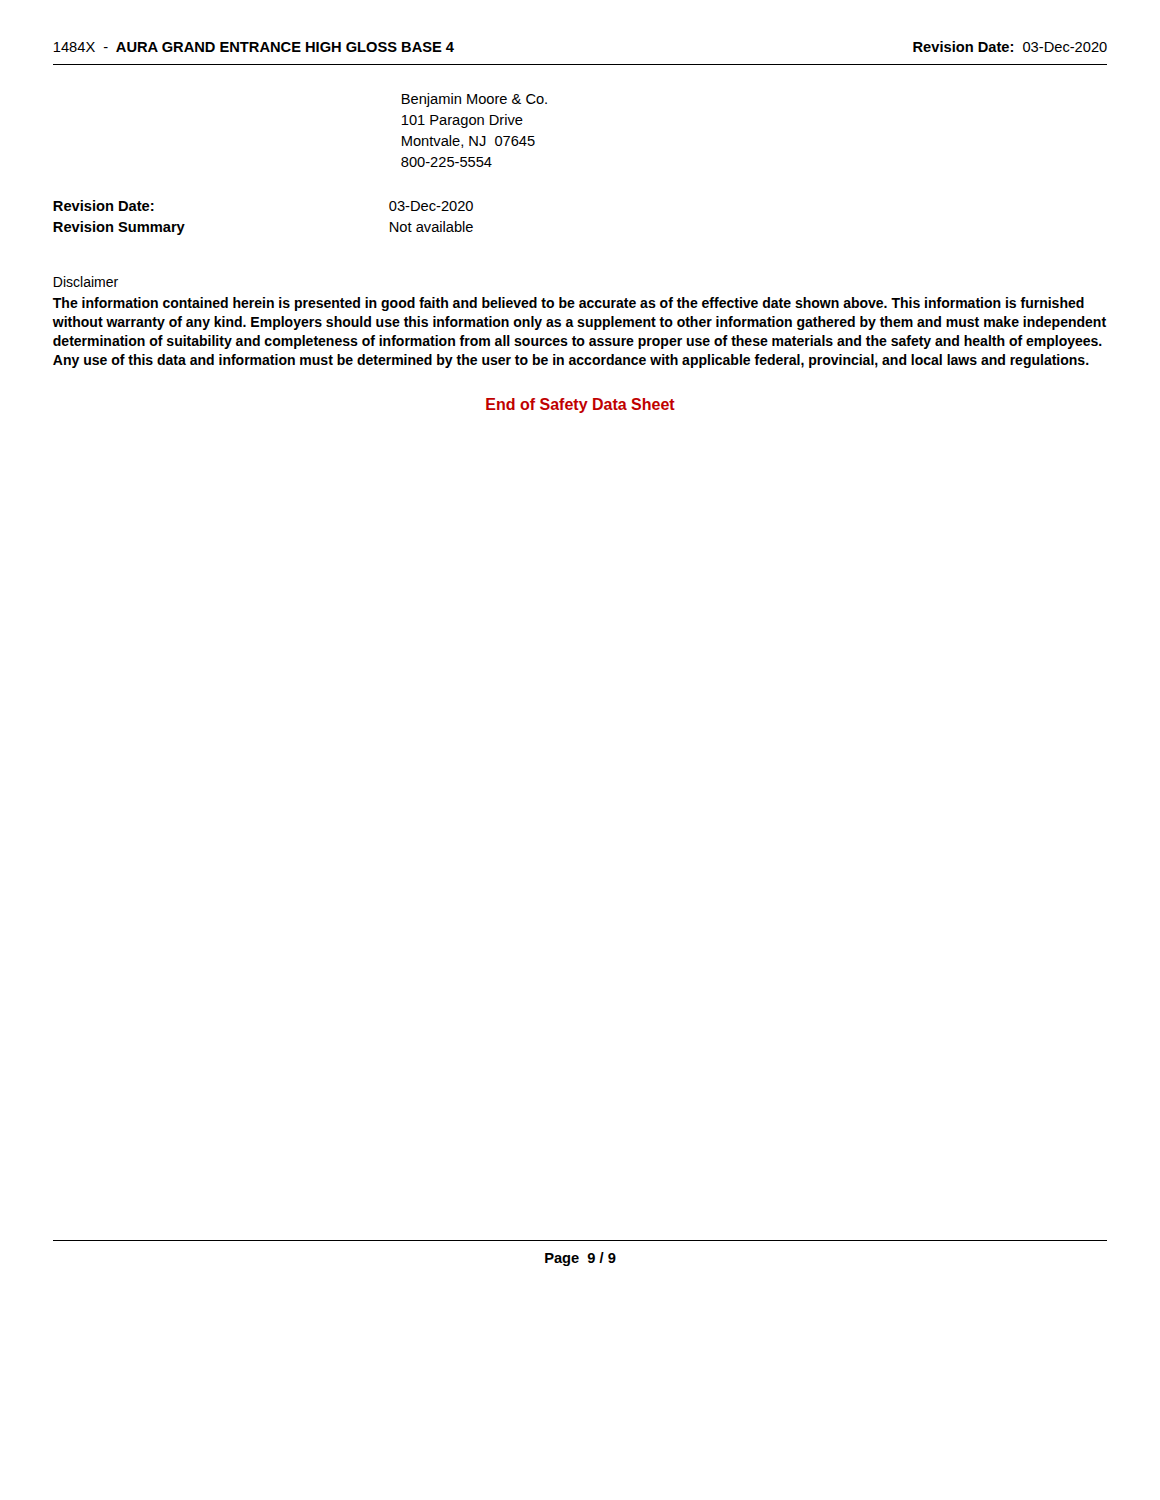1484X - AURA GRAND ENTRANCE HIGH GLOSS BASE 4
Revision Date: 03-Dec-2020
Benjamin Moore & Co.
101 Paragon Drive
Montvale, NJ 07645
800-225-5554
| Revision Date: | 03-Dec-2020 |
| Revision Summary | Not available |
Disclaimer
The information contained herein is presented in good faith and believed to be accurate as of the effective date shown above. This information is furnished without warranty of any kind. Employers should use this information only as a supplement to other information gathered by them and must make independent determination of suitability and completeness of information from all sources to assure proper use of these materials and the safety and health of employees. Any use of this data and information must be determined by the user to be in accordance with applicable federal, provincial, and local laws and regulations.
End of Safety Data Sheet
Page 9 / 9